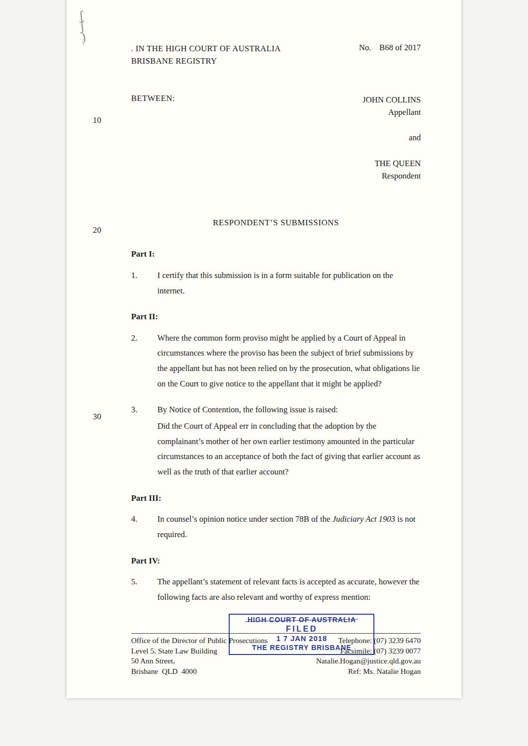ʃʃ)
10
20
30
No. B68 of 2017
IN THE HIGH COURT OF AUSTRALIA
BRISBANE REGISTRY
| BETWEEN: | JOHN COLLINS Appellant |
| | and |
| | THE QUEEN Respondent |
RESPONDENT’S SUBMISSIONS
Part I:
1. I certify that this submission is in a form suitable for publication on the internet.
Part II:
2. Where the common form proviso might be applied by a Court of Appeal in circumstances where the proviso has been the subject of brief submissions by the appellant but has not been relied on by the prosecution, what obligations lie on the Court to give notice to the appellant that it might be applied?
3. By Notice of Contention, the following issue is raised: Did the Court of Appeal err in concluding that the adoption by the complainant’s mother of her own earlier testimony amounted in the particular circumstances to an acceptance of both the fact of giving that earlier account as well as the truth of that earlier account?
Part III:
4. In counsel’s opinion notice under section 78B of the Judiciary Act 1903 is not required.
Part IV:
5. The appellant’s statement of relevant facts is accepted as accurate, however the following facts are also relevant and worthy of express mention:
HIGH COURT OF AUSTRALIA
FILED
1 7 JAN 2018
THE REGISTRY BRISBANE
Court stamp: HIGH COURT OF AUSTRALIA — FILED — 17 JAN 2018 — THE REGISTRY BRISBANE
| Office of the Director of Public Prosecutions | Telephone: (07) 3239 6470 |
| Level 5, State Law Building | Facsimile: (07) 3239 0077 |
| 50 Ann Street, | Natalie.Hogan@justice.qld.gov.au |
| Brisbane QLD 4000 | Ref: Ms. Natalie Hogan |